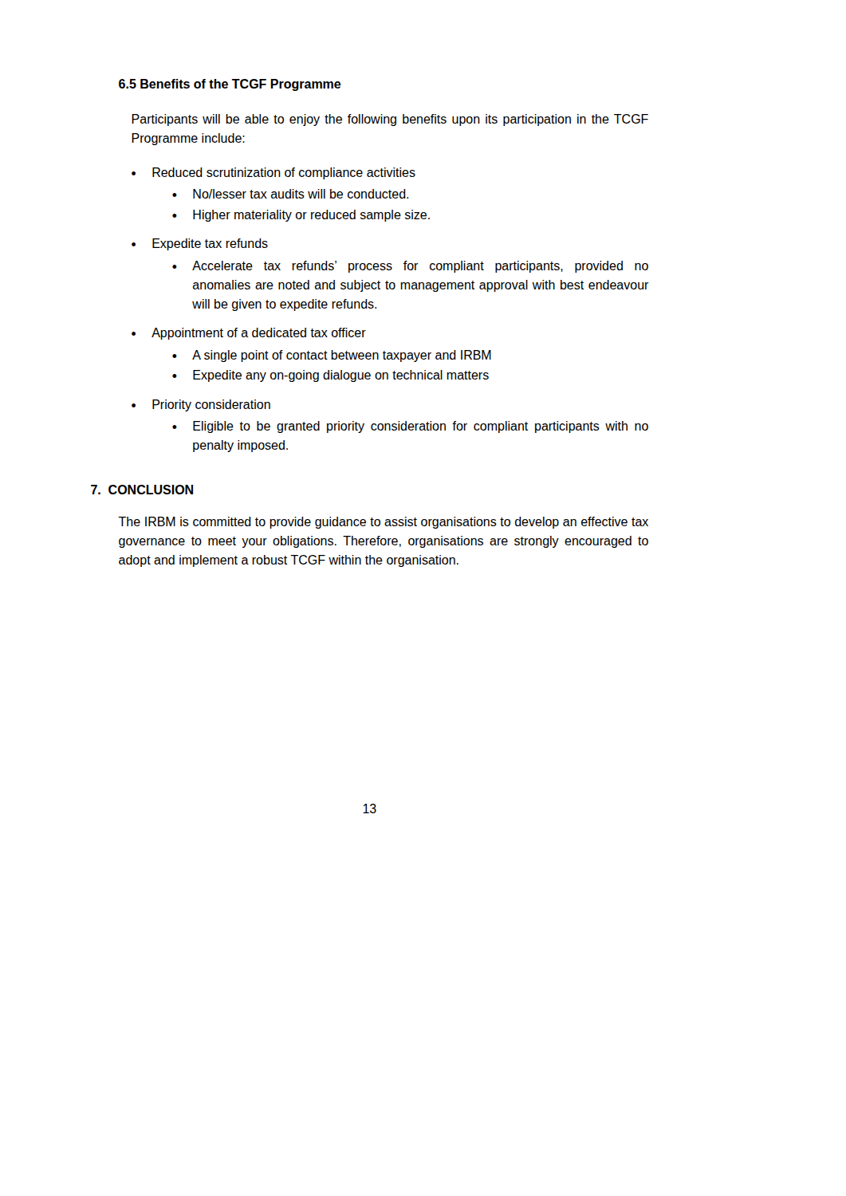6.5 Benefits of the TCGF Programme
Participants will be able to enjoy the following benefits upon its participation in the TCGF Programme include:
Reduced scrutinization of compliance activities
No/lesser tax audits will be conducted.
Higher materiality or reduced sample size.
Expedite tax refunds
Accelerate tax refunds’ process for compliant participants, provided no anomalies are noted and subject to management approval with best endeavour will be given to expedite refunds.
Appointment of a dedicated tax officer
A single point of contact between taxpayer and IRBM
Expedite any on-going dialogue on technical matters
Priority consideration
Eligible to be granted priority consideration for compliant participants with no penalty imposed.
7. CONCLUSION
The IRBM is committed to provide guidance to assist organisations to develop an effective tax governance to meet your obligations. Therefore, organisations are strongly encouraged to adopt and implement a robust TCGF within the organisation.
13